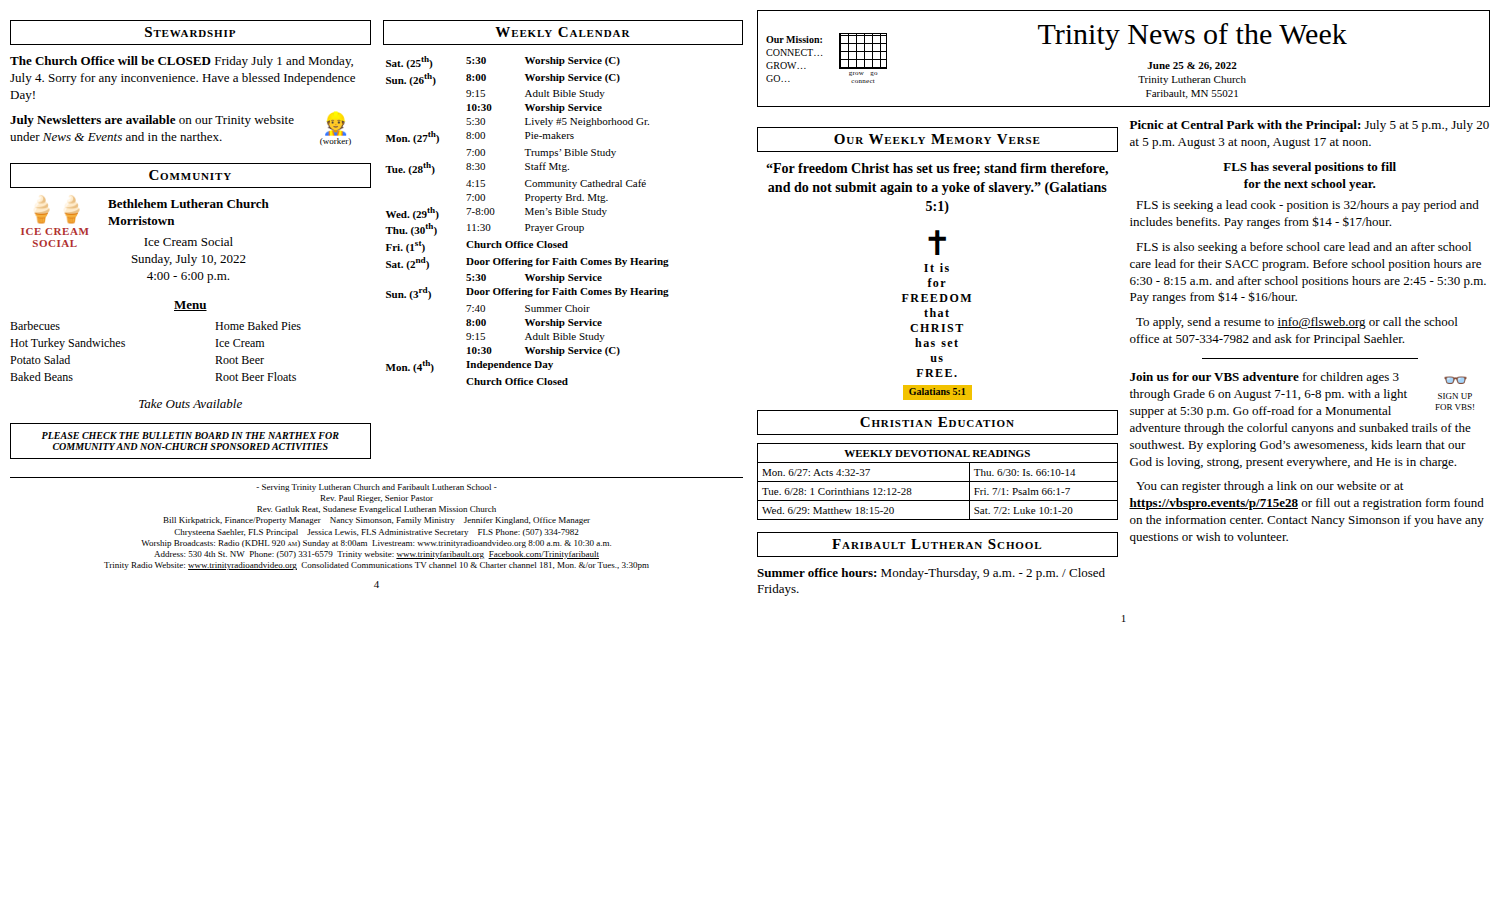Stewardship
The Church Office will be CLOSED Friday July 1 and Monday, July 4. Sorry for any inconvenience. Have a blessed Independence Day!
👷
(worker) July Newsletters are available on our Trinity website under News & Events and in the narthex.
Community
🍦🍦
ICE CREAM
SOCIAL
Bethlehem Lutheran Church
Morristown
Ice Cream Social
Sunday, July 10, 2022
4:00 - 6:00 p.m.
Menu
| Barbecues | Home Baked Pies |
| Hot Turkey Sandwiches | Ice Cream |
| Potato Salad | Root Beer |
| Baked Beans | Root Beer Floats |
Take Outs Available
PLEASE CHECK THE BULLETIN BOARD IN THE NARTHEX FOR COMMUNITY AND NON-CHURCH SPONSORED ACTIVITIES
Weekly Calendar
| Sat. (25 th ) | 5:30 | Worship Service (C) |
| Sun. (26 th ) | 8:00 | Worship Service (C) |
| | 9:15 | Adult Bible Study |
| | 10:30 | Worship Service |
| | 5:30 | Lively #5 Neighborhood Gr. |
| Mon. (27 th ) | 8:00 | Pie-makers |
| | 7:00 | Trumps’ Bible Study |
| Tue. (28 th ) | 8:30 | Staff Mtg. |
| | 4:15 | Community Cathedral Café |
| | 7:00 | Property Brd. Mtg. |
| Wed. (29 th ) | 7-8:00 | Men’s Bible Study |
| Thu. (30 th ) | 11:30 | Prayer Group |
| Fri. (1 st ) | Church Office Closed |
| Sat. (2 nd ) | Door Offering for Faith Comes By Hearing |
| | 5:30 | Worship Service |
| Sun. (3 rd ) | Door Offering for Faith Comes By Hearing |
| | 7:40 | Summer Choir |
| | 8:00 | Worship Service |
| | 9:15 | Adult Bible Study |
| | 10:30 | Worship Service (C) |
| Mon. (4 th ) | Independence Day |
| | Church Office Closed |
- Serving Trinity Lutheran Church and Faribault Lutheran School -
Rev. Paul Rieger, Senior Pastor
Rev. Gatluk Reat, Sudanese Evangelical Lutheran Mission Church
Bill Kirkpatrick, Finance/Property Manager Nancy Simonson, Family Ministry Jennifer Kingland, Office Manager
Chrysteena Saehler, FLS Principal Jessica Lewis, FLS Administrative Secretary FLS Phone: (507) 334-7982
Worship Broadcasts: Radio (KDHL 920 am) Sunday at 8:00am Livestream: www.trinityradioandvideo.org 8:00 a.m. & 10:30 a.m.
Address: 530 4th St. NW Phone: (507) 331-6579 Trinity website: www.trinityfaribault.org Facebook.com/Trinityfaribault
Trinity Radio Website: www.trinityradioandvideo.org Consolidated Communications TV channel 10 & Charter channel 181, Mon. &/or Tues., 3:30pm
4
Our Mission:
CONNECT…
GROW…
GO…
grow go
connect
Trinity News of the Week
June 25 & 26, 2022
Trinity Lutheran Church
Faribault, MN 55021
Our Weekly Memory Verse
“For freedom Christ has set us free; stand firm therefore, and do not submit again to a yoke of slavery.” (Galatians 5:1)
✝
It is
for
FREEDOM
that
CHRIST
has set
us
FREE.
Galatians 5:1
Christian Education
| WEEKLY DEVOTIONAL READINGS |
| --- |
| Mon. 6/27: Acts 4:32-37 | Thu. 6/30: Is. 66:10-14 |
| Tue. 6/28: 1 Corinthians 12:12-28 | Fri. 7/1: Psalm 66:1-7 |
| Wed. 6/29: Matthew 18:15-20 | Sat. 7/2: Luke 10:1-20 |
Faribault Lutheran School
Summer office hours: Monday-Thursday, 9 a.m. - 2 p.m. / Closed Fridays.
Picnic at Central Park with the Principal: July 5 at 5 p.m., July 20 at 5 p.m. August 3 at noon, August 17 at noon.
FLS has several positions to fill
for the next school year.
FLS is seeking a lead cook - position is 32/hours a pay period and includes benefits. Pay ranges from $14 - $17/hour.
FLS is also seeking a before school care lead and an after school care lead for their SACC program. Before school position hours are 6:30 - 8:15 a.m. and after school positions hours are 2:45 - 5:30 p.m. Pay ranges from $14 - $16/hour.
To apply, send a resume to info@flsweb.org or call the school office at 507-334-7982 and ask for Principal Saehler.
👓
SIGN UP
FOR VBS! Join us for our VBS adventure for children ages 3 through Grade 6 on August 7-11, 6-8 pm. with a light supper at 5:30 p.m. Go off-road for a Monumental adventure through the colorful canyons and sunbaked trails of the southwest. By exploring God’s awesomeness, kids learn that our God is loving, strong, present everywhere, and He is in charge.
You can register through a link on our website or at https://vbspro.events/p/715e28 or fill out a registration form found on the information center. Contact Nancy Simonson if you have any questions or wish to volunteer.
1